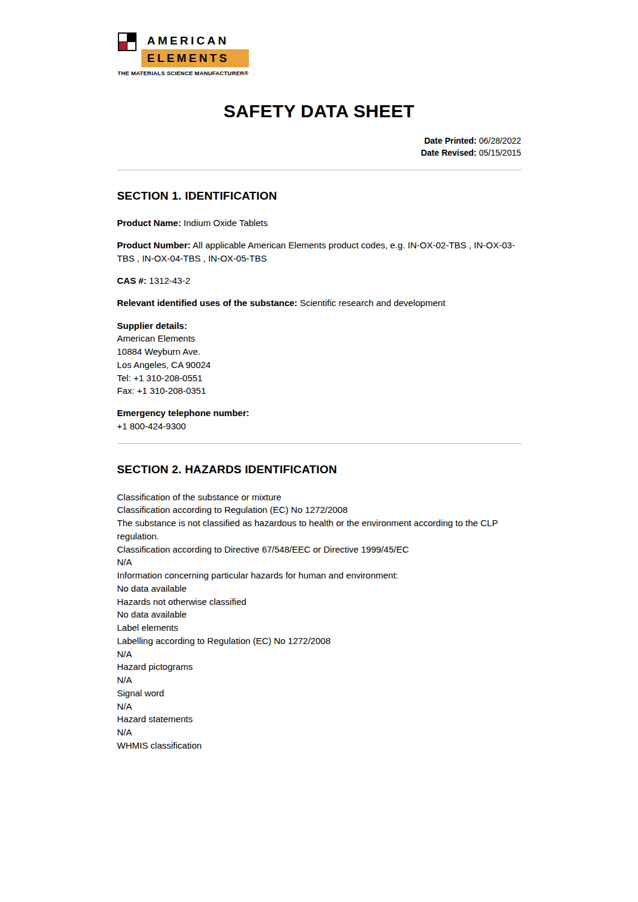| | AMERICAN |
| ELEMENTS |
| THE MATERIALS SCIENCE MANUFACTURER® |
SAFETY DATA SHEET
Date Printed: 06/28/2022
Date Revised: 05/15/2015
SECTION 1. IDENTIFICATION
Product Name: Indium Oxide Tablets
Product Number: All applicable American Elements product codes, e.g. IN-OX-02-TBS , IN-OX-03-TBS , IN-OX-04-TBS , IN-OX-05-TBS
CAS #: 1312-43-2
Relevant identified uses of the substance: Scientific research and development
Supplier details:
American Elements
10884 Weyburn Ave.
Los Angeles, CA 90024
Tel: +1 310-208-0551
Fax: +1 310-208-0351
Emergency telephone number:
+1 800-424-9300
SECTION 2. HAZARDS IDENTIFICATION
Classification of the substance or mixture
Classification according to Regulation (EC) No 1272/2008
The substance is not classified as hazardous to health or the environment according to the CLP regulation.
Classification according to Directive 67/548/EEC or Directive 1999/45/EC
N/A
Information concerning particular hazards for human and environment:
No data available
Hazards not otherwise classified
No data available
Label elements
Labelling according to Regulation (EC) No 1272/2008
N/A
Hazard pictograms
N/A
Signal word
N/A
Hazard statements
N/A
WHMIS classification